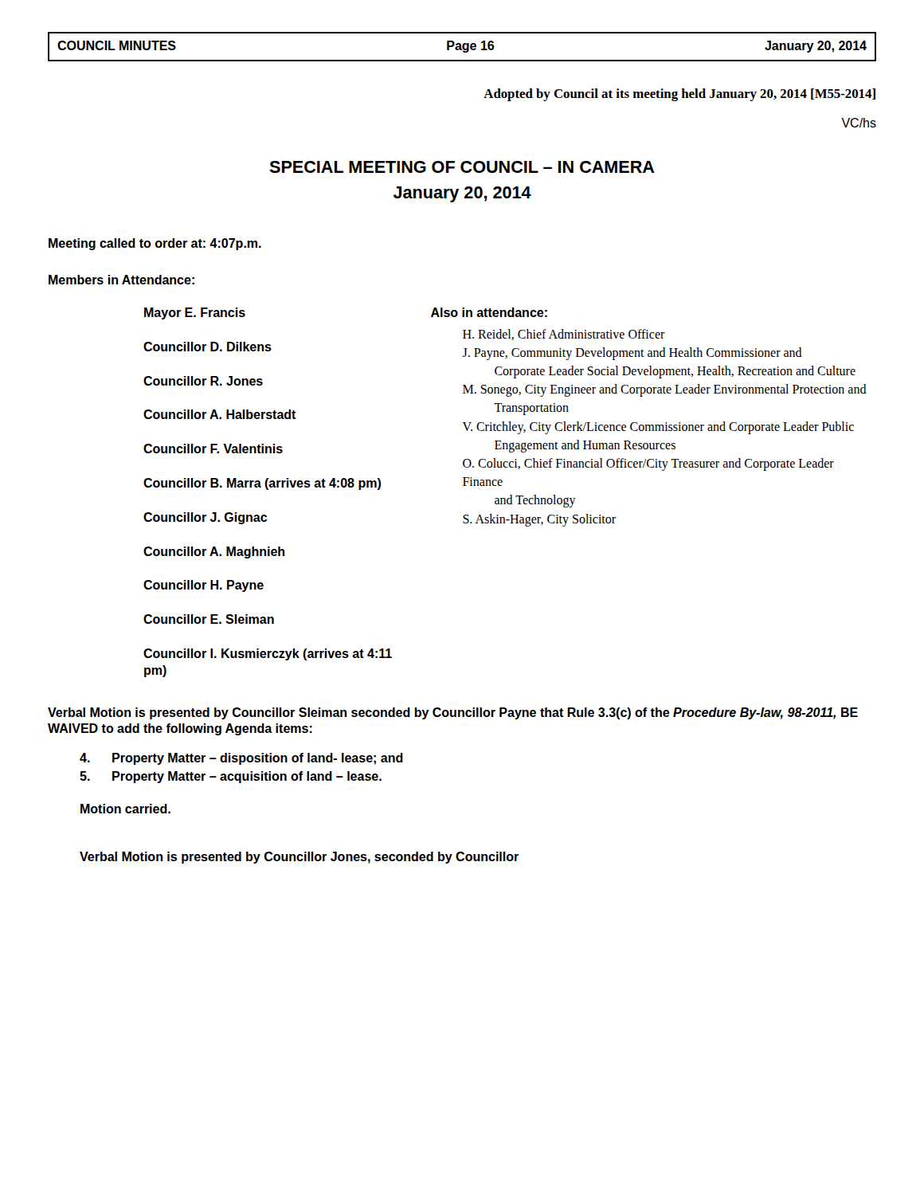COUNCIL MINUTES Page 16 January 20, 2014
Adopted by Council at its meeting held January 20, 2014 [M55-2014]
VC/hs
SPECIAL MEETING OF COUNCIL – IN CAMERA
January 20, 2014
Meeting called to order at: 4:07p.m.
Members in Attendance:
Mayor E. Francis
Councillor D. Dilkens
Councillor R. Jones
Councillor A. Halberstadt
Councillor F. Valentinis
Councillor B. Marra (arrives at 4:08 pm)
Councillor J. Gignac
Councillor A. Maghnieh
Councillor H. Payne
Councillor E. Sleiman
Councillor I. Kusmierczyk (arrives at 4:11 pm)
Also in attendance:
H. Reidel, Chief Administrative Officer
J. Payne, Community Development and Health Commissioner and
Corporate Leader Social Development, Health, Recreation and Culture
M. Sonego, City Engineer and Corporate Leader Environmental Protection and
Transportation
V. Critchley, City Clerk/Licence Commissioner and Corporate Leader Public
Engagement and Human Resources
O. Colucci, Chief Financial Officer/City Treasurer and Corporate Leader Finance
and Technology
S. Askin-Hager, City Solicitor
Verbal Motion is presented by Councillor Sleiman seconded by Councillor Payne that Rule 3.3(c) of the Procedure By-law, 98-2011, BE WAIVED to add the following Agenda items:
4. Property Matter – disposition of land- lease; and
5. Property Matter – acquisition of land – lease.
Motion carried.
Verbal Motion is presented by Councillor Jones, seconded by Councillor